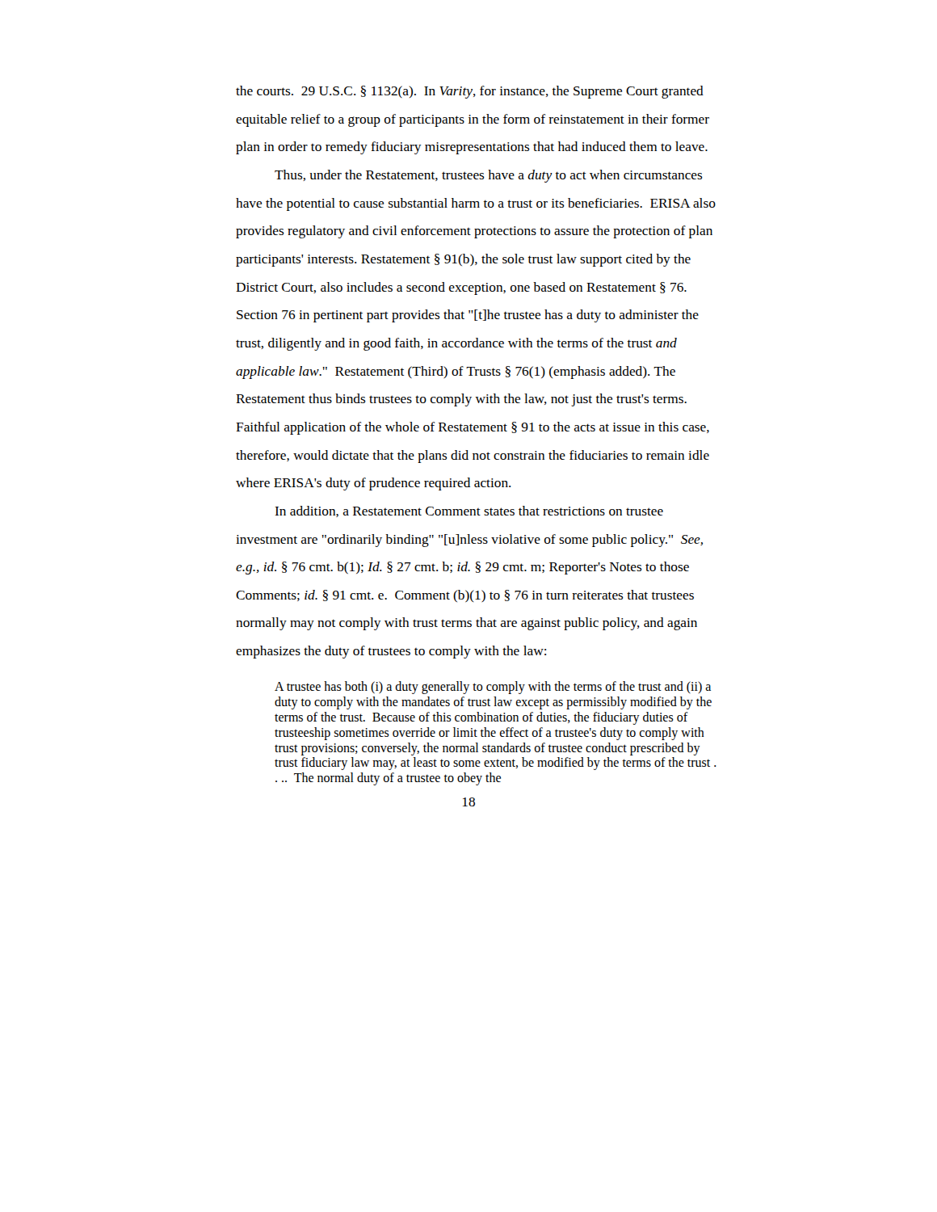the courts. 29 U.S.C. § 1132(a). In Varity, for instance, the Supreme Court granted equitable relief to a group of participants in the form of reinstatement in their former plan in order to remedy fiduciary misrepresentations that had induced them to leave.
Thus, under the Restatement, trustees have a duty to act when circumstances have the potential to cause substantial harm to a trust or its beneficiaries. ERISA also provides regulatory and civil enforcement protections to assure the protection of plan participants' interests. Restatement § 91(b), the sole trust law support cited by the District Court, also includes a second exception, one based on Restatement § 76. Section 76 in pertinent part provides that "[t]he trustee has a duty to administer the trust, diligently and in good faith, in accordance with the terms of the trust and applicable law." Restatement (Third) of Trusts § 76(1) (emphasis added). The Restatement thus binds trustees to comply with the law, not just the trust's terms. Faithful application of the whole of Restatement § 91 to the acts at issue in this case, therefore, would dictate that the plans did not constrain the fiduciaries to remain idle where ERISA's duty of prudence required action.
In addition, a Restatement Comment states that restrictions on trustee investment are "ordinarily binding" "[u]nless violative of some public policy." See, e.g., id. § 76 cmt. b(1); Id. § 27 cmt. b; id. § 29 cmt. m; Reporter's Notes to those Comments; id. § 91 cmt. e. Comment (b)(1) to § 76 in turn reiterates that trustees normally may not comply with trust terms that are against public policy, and again emphasizes the duty of trustees to comply with the law:
A trustee has both (i) a duty generally to comply with the terms of the trust and (ii) a duty to comply with the mandates of trust law except as permissibly modified by the terms of the trust. Because of this combination of duties, the fiduciary duties of trusteeship sometimes override or limit the effect of a trustee's duty to comply with trust provisions; conversely, the normal standards of trustee conduct prescribed by trust fiduciary law may, at least to some extent, be modified by the terms of the trust . . .. The normal duty of a trustee to obey the
18